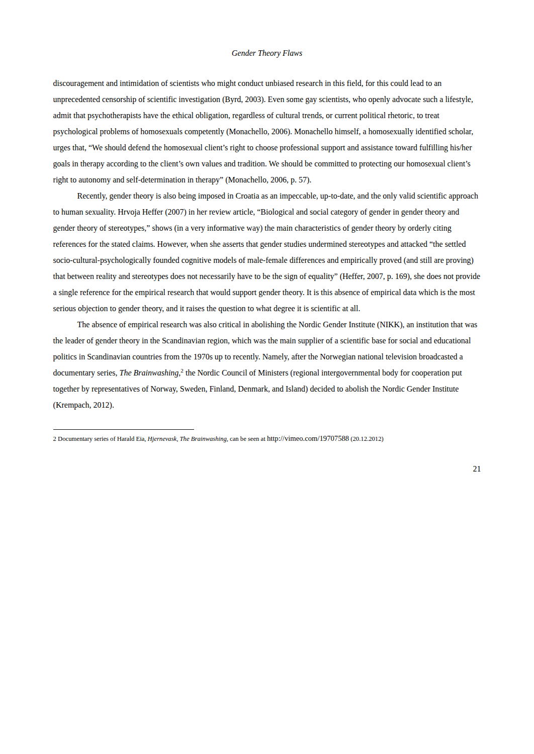Gender Theory Flaws
discouragement and intimidation of scientists who might conduct unbiased research in this field, for this could lead to an unprecedented censorship of scientific investigation (Byrd, 2003). Even some gay scientists, who openly advocate such a lifestyle, admit that psychotherapists have the ethical obligation, regardless of cultural trends, or current political rhetoric, to treat psychological problems of homosexuals competently (Monachello, 2006). Monachello himself, a homosexually identified scholar, urges that, “We should defend the homosexual client’s right to choose professional support and assistance toward fulfilling his/her goals in therapy according to the client’s own values and tradition. We should be committed to protecting our homosexual client’s right to autonomy and self-determination in therapy” (Monachello, 2006, p. 57).
Recently, gender theory is also being imposed in Croatia as an impeccable, up-to-date, and the only valid scientific approach to human sexuality. Hrvoja Heffer (2007) in her review article, “Biological and social category of gender in gender theory and gender theory of stereotypes,” shows (in a very informative way) the main characteristics of gender theory by orderly citing references for the stated claims. However, when she asserts that gender studies undermined stereotypes and attacked “the settled socio-cultural-psychologically founded cognitive models of male-female differences and empirically proved (and still are proving) that between reality and stereotypes does not necessarily have to be the sign of equality” (Heffer, 2007, p. 169), she does not provide a single reference for the empirical research that would support gender theory. It is this absence of empirical data which is the most serious objection to gender theory, and it raises the question to what degree it is scientific at all.
The absence of empirical research was also critical in abolishing the Nordic Gender Institute (NIKK), an institution that was the leader of gender theory in the Scandinavian region, which was the main supplier of a scientific base for social and educational politics in Scandinavian countries from the 1970s up to recently. Namely, after the Norwegian national television broadcasted a documentary series, The Brainwashing,2 the Nordic Council of Ministers (regional intergovernmental body for cooperation put together by representatives of Norway, Sweden, Finland, Denmark, and Island) decided to abolish the Nordic Gender Institute (Krempach, 2012).
2 Documentary series of Harald Eia, Hjernevask, The Brainwashing, can be seen at http://vimeo.com/19707588 (20.12.2012)
21